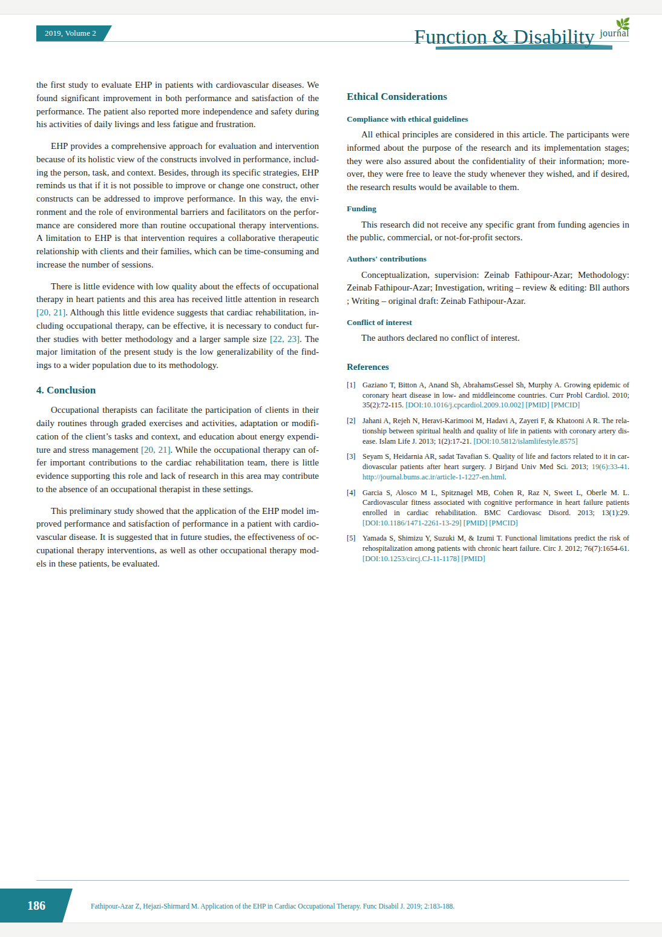2019, Volume 2
🌿
Function & Disability journal
the first study to evaluate EHP in patients with cardiovascular diseases. We found significant improvement in both performance and satisfaction of the performance. The patient also reported more independence and safety during his activities of daily livings and less fatigue and frustration.
EHP provides a comprehensive approach for evaluation and intervention because of its holistic view of the constructs involved in performance, including the person, task, and context. Besides, through its specific strategies, EHP reminds us that if it is not possible to improve or change one construct, other constructs can be addressed to improve performance. In this way, the environment and the role of environmental barriers and facilitators on the performance are considered more than routine occupational therapy interventions. A limitation to EHP is that intervention requires a collaborative therapeutic relationship with clients and their families, which can be time-consuming and increase the number of sessions.
There is little evidence with low quality about the effects of occupational therapy in heart patients and this area has received little attention in research [20, 21]. Although this little evidence suggests that cardiac rehabilitation, including occupational therapy, can be effective, it is necessary to conduct further studies with better methodology and a larger sample size [22, 23]. The major limitation of the present study is the low generalizability of the findings to a wider population due to its methodology.
4. Conclusion
Occupational therapists can facilitate the participation of clients in their daily routines through graded exercises and activities, adaptation or modification of the client’s tasks and context, and education about energy expenditure and stress management [20, 21]. While the occupational therapy can offer important contributions to the cardiac rehabilitation team, there is little evidence supporting this role and lack of research in this area may contribute to the absence of an occupational therapist in these settings.
This preliminary study showed that the application of the EHP model improved performance and satisfaction of performance in a patient with cardiovascular disease. It is suggested that in future studies, the effectiveness of occupational therapy interventions, as well as other occupational therapy models in these patients, be evaluated.
Ethical Considerations
Compliance with ethical guidelines
All ethical principles are considered in this article. The participants were informed about the purpose of the research and its implementation stages; they were also assured about the confidentiality of their information; moreover, they were free to leave the study whenever they wished, and if desired, the research results would be available to them.
Funding
This research did not receive any specific grant from funding agencies in the public, commercial, or not-for-profit sectors.
Authors' contributions
Conceptualization, supervision: Zeinab Fathipour-Azar; Methodology: Zeinab Fathipour-Azar; Investigation, writing – review & editing: Bll authors ; Writing – original draft: Zeinab Fathipour-Azar.
Conflict of interest
The authors declared no conflict of interest.
References
[1] Gaziano T, Bitton A, Anand Sh, AbrahamsGessel Sh, Murphy A. Growing epidemic of coronary heart disease in low- and middleincome countries. Curr Probl Cardiol. 2010; 35(2):72-115. [DOI:10.1016/j.cpcardiol.2009.10.002] [PMID] [PMCID]
[2] Jahani A, Rejeh N, Heravi-Karimooi M, Hadavi A, Zayeri F, & Khatooni A R. The relationship between spiritual health and quality of life in patients with coronary artery disease. Islam Life J. 2013; 1(2):17-21. [DOI:10.5812/islamlifestyle.8575]
[3] Seyam S, Heidarnia AR, sadat Tavafian S. Quality of life and factors related to it in cardiovascular patients after heart surgery. J Birjand Univ Med Sci. 2013; 19(6):33-41. http://journal.bums.ac.ir/article-1-1227-en.html.
[4] Garcia S, Alosco M L, Spitznagel MB, Cohen R, Raz N, Sweet L, Oberle M. L. Cardiovascular fitness associated with cognitive performance in heart failure patients enrolled in cardiac rehabilitation. BMC Cardiovasc Disord. 2013; 13(1):29. [DOI:10.1186/1471-2261-13-29] [PMID] [PMCID]
[5] Yamada S, Shimizu Y, Suzuki M, & Izumi T. Functional limitations predict the risk of rehospitalization among patients with chronic heart failure. Circ J. 2012; 76(7):1654-61. [DOI:10.1253/circj.CJ-11-1178] [PMID]
186
Fathipour-Azar Z, Hejazi-Shirmard M. Application of the EHP in Cardiac Occupational Therapy. Func Disabil J. 2019; 2:183-188.